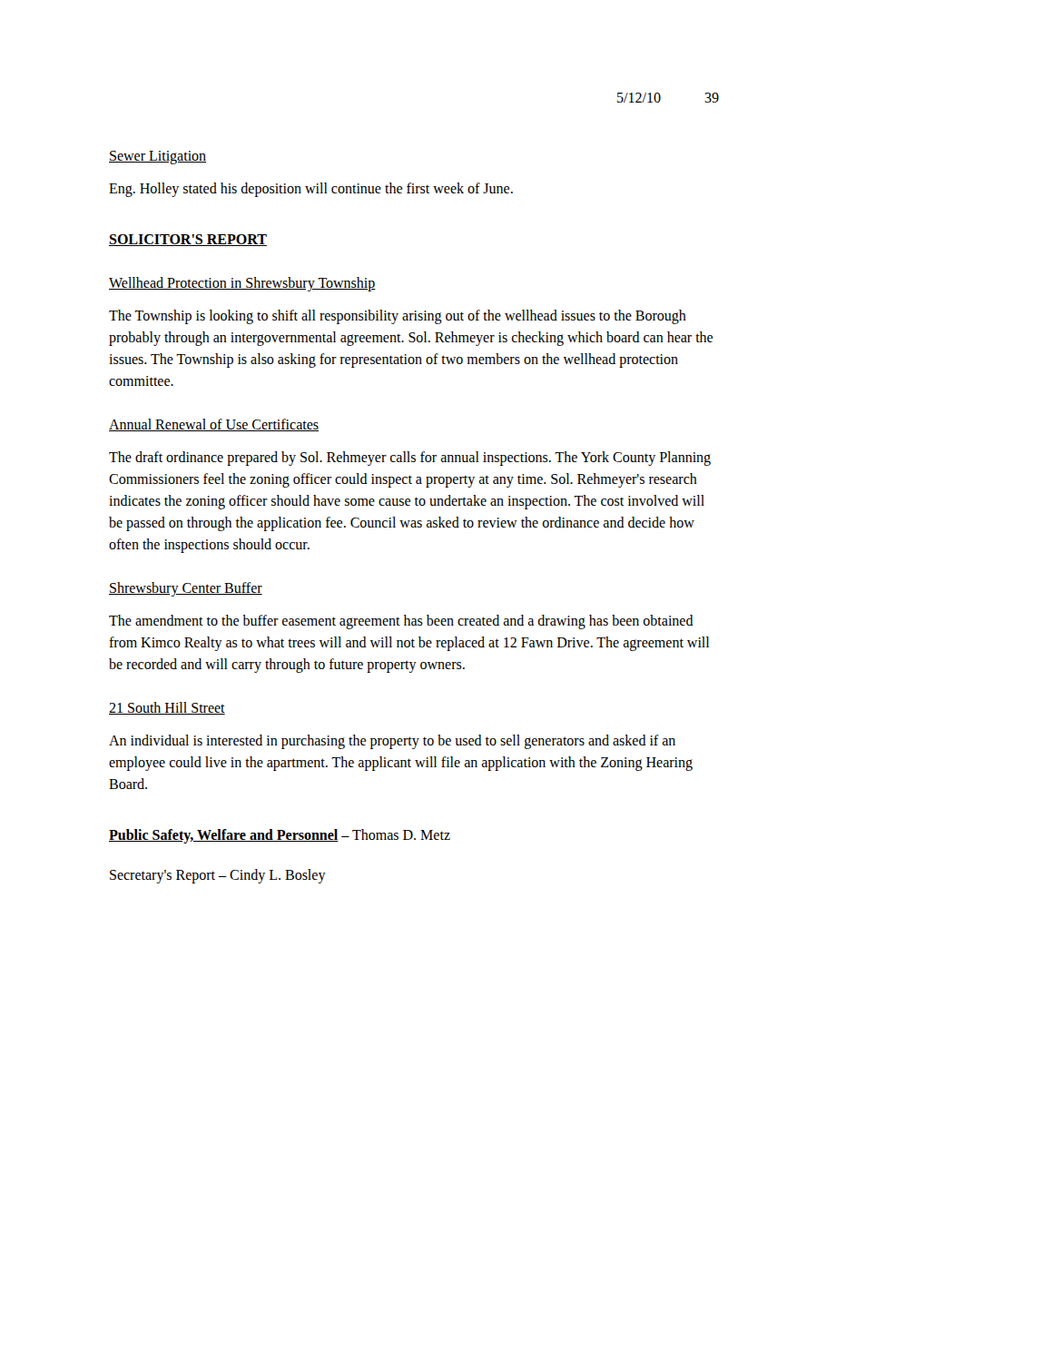5/12/1039
Sewer Litigation
Eng. Holley stated his deposition will continue the first week of June.
SOLICITOR'S REPORT
Wellhead Protection in Shrewsbury Township
The Township is looking to shift all responsibility arising out of the wellhead issues to the Borough probably through an intergovernmental agreement. Sol. Rehmeyer is checking which board can hear the issues. The Township is also asking for representation of two members on the wellhead protection committee.
Annual Renewal of Use Certificates
The draft ordinance prepared by Sol. Rehmeyer calls for annual inspections. The York County Planning Commissioners feel the zoning officer could inspect a property at any time. Sol. Rehmeyer's research indicates the zoning officer should have some cause to undertake an inspection. The cost involved will be passed on through the application fee. Council was asked to review the ordinance and decide how often the inspections should occur.
Shrewsbury Center Buffer
The amendment to the buffer easement agreement has been created and a drawing has been obtained from Kimco Realty as to what trees will and will not be replaced at 12 Fawn Drive. The agreement will be recorded and will carry through to future property owners.
21 South Hill Street
An individual is interested in purchasing the property to be used to sell generators and asked if an employee could live in the apartment. The applicant will file an application with the Zoning Hearing Board.
Public Safety, Welfare and Personnel – Thomas D. Metz
Secretary's Report – Cindy L. Bosley